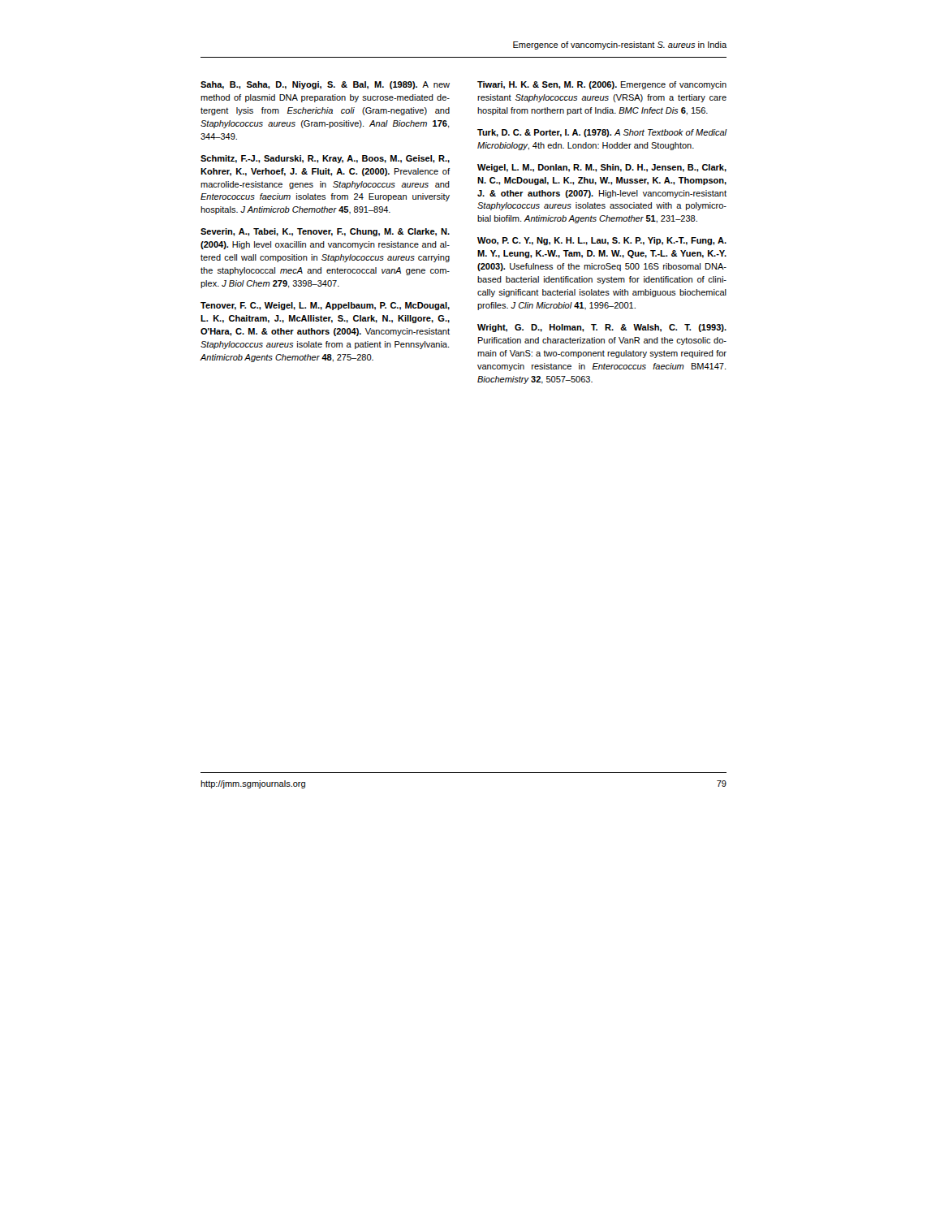Emergence of vancomycin-resistant S. aureus in India
Saha, B., Saha, D., Niyogi, S. & Bal, M. (1989). A new method of plasmid DNA preparation by sucrose-mediated detergent lysis from Escherichia coli (Gram-negative) and Staphylococcus aureus (Gram-positive). Anal Biochem 176, 344–349.
Schmitz, F.-J., Sadurski, R., Kray, A., Boos, M., Geisel, R., Kohrer, K., Verhoef, J. & Fluit, A. C. (2000). Prevalence of macrolide-resistance genes in Staphylococcus aureus and Enterococcus faecium isolates from 24 European university hospitals. J Antimicrob Chemother 45, 891–894.
Severin, A., Tabei, K., Tenover, F., Chung, M. & Clarke, N. (2004). High level oxacillin and vancomycin resistance and altered cell wall composition in Staphylococcus aureus carrying the staphylococcal mecA and enterococcal vanA gene complex. J Biol Chem 279, 3398–3407.
Tenover, F. C., Weigel, L. M., Appelbaum, P. C., McDougal, L. K., Chaitram, J., McAllister, S., Clark, N., Killgore, G., O'Hara, C. M. & other authors (2004). Vancomycin-resistant Staphylococcus aureus isolate from a patient in Pennsylvania. Antimicrob Agents Chemother 48, 275–280.
Tiwari, H. K. & Sen, M. R. (2006). Emergence of vancomycin resistant Staphylococcus aureus (VRSA) from a tertiary care hospital from northern part of India. BMC Infect Dis 6, 156.
Turk, D. C. & Porter, I. A. (1978). A Short Textbook of Medical Microbiology, 4th edn. London: Hodder and Stoughton.
Weigel, L. M., Donlan, R. M., Shin, D. H., Jensen, B., Clark, N. C., McDougal, L. K., Zhu, W., Musser, K. A., Thompson, J. & other authors (2007). High-level vancomycin-resistant Staphylococcus aureus isolates associated with a polymicrobial biofilm. Antimicrob Agents Chemother 51, 231–238.
Woo, P. C. Y., Ng, K. H. L., Lau, S. K. P., Yip, K.-T., Fung, A. M. Y., Leung, K.-W., Tam, D. M. W., Que, T.-L. & Yuen, K.-Y. (2003). Usefulness of the microSeq 500 16S ribosomal DNA-based bacterial identification system for identification of clinically significant bacterial isolates with ambiguous biochemical profiles. J Clin Microbiol 41, 1996–2001.
Wright, G. D., Holman, T. R. & Walsh, C. T. (1993). Purification and characterization of VanR and the cytosolic domain of VanS: a two-component regulatory system required for vancomycin resistance in Enterococcus faecium BM4147. Biochemistry 32, 5057–5063.
http://jmm.sgmjournals.org 79